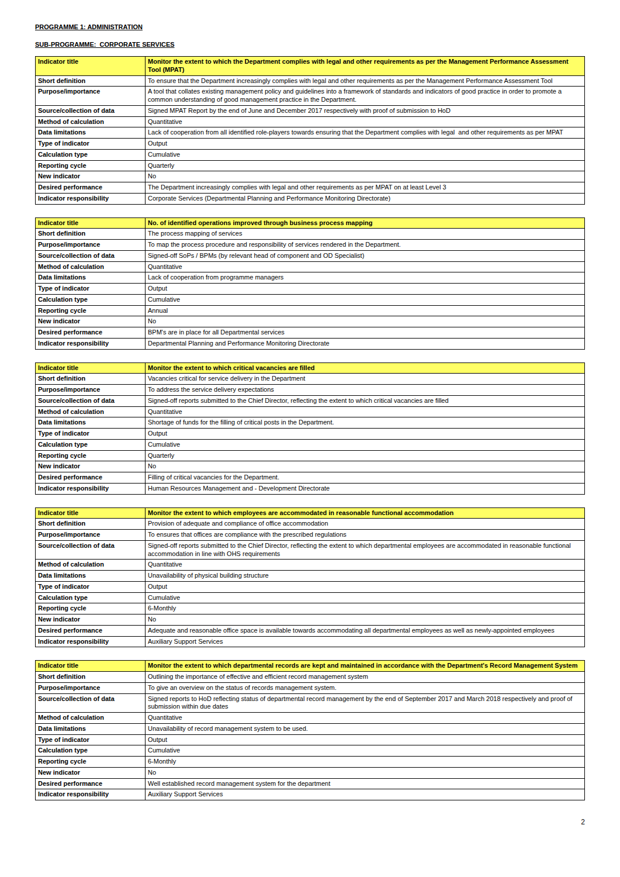PROGRAMME 1: ADMINISTRATION
SUB-PROGRAMME: CORPORATE SERVICES
| Indicator title | Monitor the extent to which the Department complies with legal and other requirements as per the Management Performance Assessment Tool (MPAT) |
| Short definition | To ensure that the Department increasingly complies with legal and other requirements as per the Management Performance Assessment Tool |
| Purpose/importance | A tool that collates existing management policy and guidelines into a framework of standards and indicators of good practice in order to promote a common understanding of good management practice in the Department. |
| Source/collection of data | Signed MPAT Report by the end of June and December 2017 respectively with proof of submission to HoD |
| Method of calculation | Quantitative |
| Data limitations | Lack of cooperation from all identified role-players towards ensuring that the Department complies with legal and other requirements as per MPAT |
| Type of indicator | Output |
| Calculation type | Cumulative |
| Reporting cycle | Quarterly |
| New indicator | No |
| Desired performance | The Department increasingly complies with legal and other requirements as per MPAT on at least Level 3 |
| Indicator responsibility | Corporate Services (Departmental Planning and Performance Monitoring Directorate) |
| Indicator title | No. of identified operations improved through business process mapping |
| Short definition | The process mapping of services |
| Purpose/importance | To map the process procedure and responsibility of services rendered in the Department. |
| Source/collection of data | Signed-off SoPs / BPMs (by relevant head of component and OD Specialist) |
| Method of calculation | Quantitative |
| Data limitations | Lack of cooperation from programme managers |
| Type of indicator | Output |
| Calculation type | Cumulative |
| Reporting cycle | Annual |
| New indicator | No |
| Desired performance | BPM's are in place for all Departmental services |
| Indicator responsibility | Departmental Planning and Performance Monitoring Directorate |
| Indicator title | Monitor the extent to which critical vacancies are filled |
| Short definition | Vacancies critical for service delivery in the Department |
| Purpose/importance | To address the service delivery expectations |
| Source/collection of data | Signed-off reports submitted to the Chief Director, reflecting the extent to which critical vacancies are filled |
| Method of calculation | Quantitative |
| Data limitations | Shortage of funds for the filling of critical posts in the Department. |
| Type of indicator | Output |
| Calculation type | Cumulative |
| Reporting cycle | Quarterly |
| New indicator | No |
| Desired performance | Filling of critical vacancies for the Department. |
| Indicator responsibility | Human Resources Management and - Development Directorate |
| Indicator title | Monitor the extent to which employees are accommodated in reasonable functional accommodation |
| Short definition | Provision of adequate and compliance of office accommodation |
| Purpose/importance | To ensures that offices are compliance with the prescribed regulations |
| Source/collection of data | Signed-off reports submitted to the Chief Director, reflecting the extent to which departmental employees are accommodated in reasonable functional accommodation in line with OHS requirements |
| Method of calculation | Quantitative |
| Data limitations | Unavailability of physical building structure |
| Type of indicator | Output |
| Calculation type | Cumulative |
| Reporting cycle | 6-Monthly |
| New indicator | No |
| Desired performance | Adequate and reasonable office space is available towards accommodating all departmental employees as well as newly-appointed employees |
| Indicator responsibility | Auxiliary Support Services |
| Indicator title | Monitor the extent to which departmental records are kept and maintained in accordance with the Department's Record Management System |
| Short definition | Outlining the importance of effective and efficient record management system |
| Purpose/importance | To give an overview on the status of records management system. |
| Source/collection of data | Signed reports to HoD reflecting status of departmental record management by the end of September 2017 and March 2018 respectively and proof of submission within due dates |
| Method of calculation | Quantitative |
| Data limitations | Unavailability of record management system to be used. |
| Type of indicator | Output |
| Calculation type | Cumulative |
| Reporting cycle | 6-Monthly |
| New indicator | No |
| Desired performance | Well established record management system for the department |
| Indicator responsibility | Auxiliary Support Services |
2